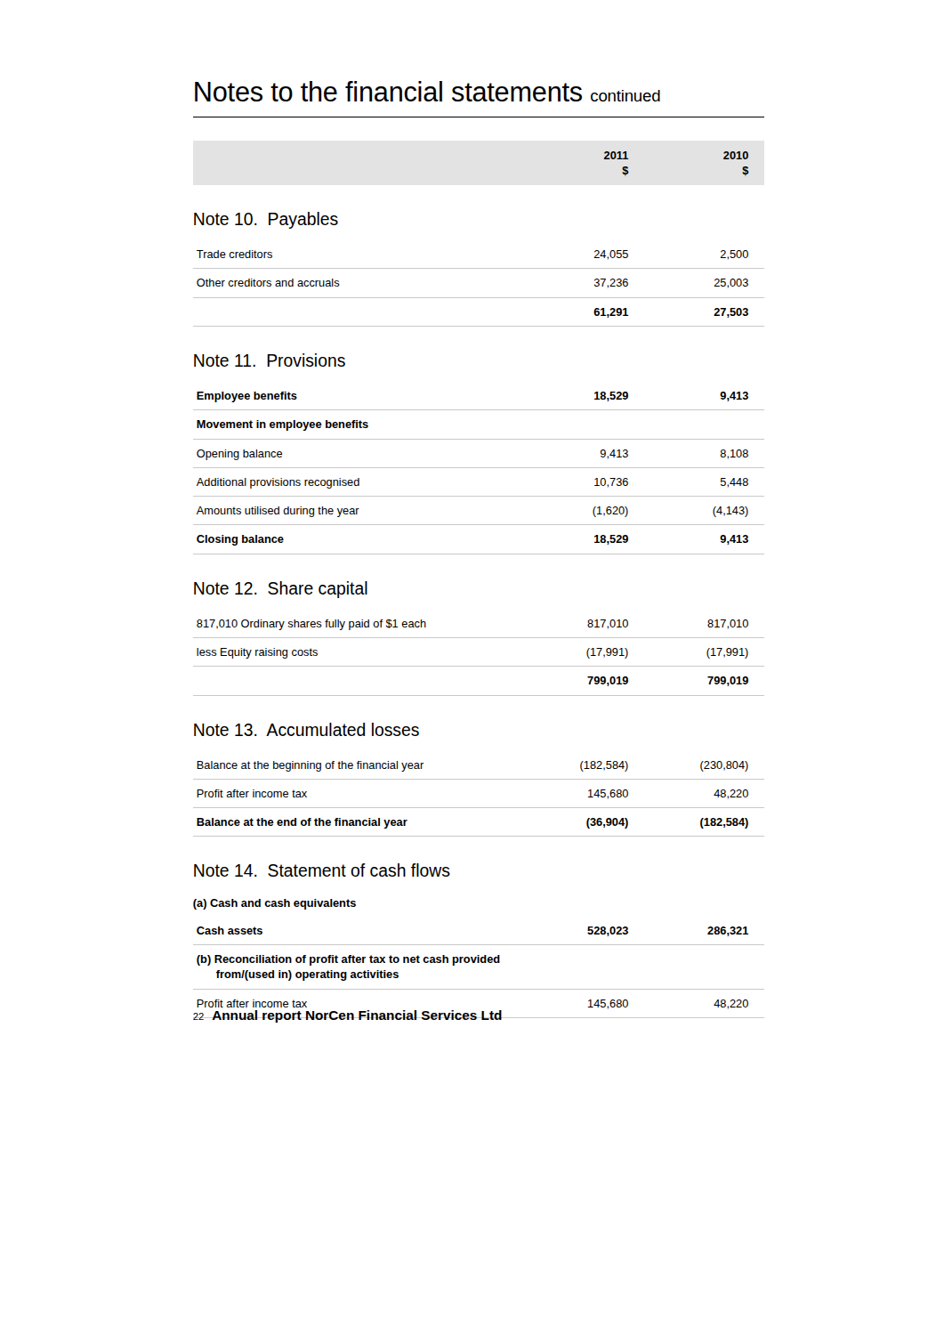Notes to the financial statements continued
| | 2011 $ | 2010 $ |
| --- | --- | --- |
Note 10. Payables
| Trade creditors | 24,055 | 2,500 |
| Other creditors and accruals | 37,236 | 25,003 |
| | 61,291 | 27,503 |
Note 11. Provisions
| Employee benefits | 18,529 | 9,413 |
| Movement in employee benefits | | |
| Opening balance | 9,413 | 8,108 |
| Additional provisions recognised | 10,736 | 5,448 |
| Amounts utilised during the year | (1,620) | (4,143) |
| Closing balance | 18,529 | 9,413 |
Note 12. Share capital
| 817,010 Ordinary shares fully paid of $1 each | 817,010 | 817,010 |
| less Equity raising costs | (17,991) | (17,991) |
| | 799,019 | 799,019 |
Note 13. Accumulated losses
| Balance at the beginning of the financial year | (182,584) | (230,804) |
| Profit after income tax | 145,680 | 48,220 |
| Balance at the end of the financial year | (36,904) | (182,584) |
Note 14. Statement of cash flows
(a) Cash and cash equivalents
| Cash assets | 528,023 | 286,321 |
| (b) Reconciliation of profit after tax to net cash provided from/(used in) operating activities | | |
| Profit after income tax | 145,680 | 48,220 |
22 Annual report NorCen Financial Services Ltd